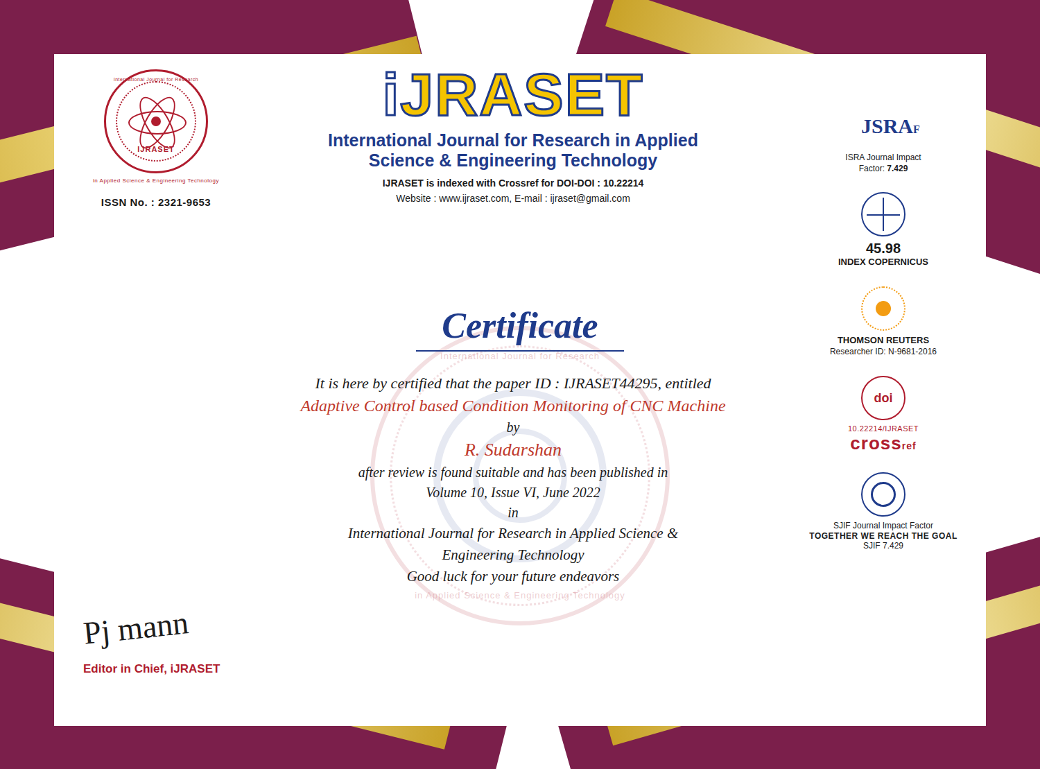International Journal for Research
in Applied Science & Engineering Technology
International Journal for Research
IJRASET
in Applied Science & Engineering Technology
ISSN No. : 2321-9653
i JRASET
International Journal for Research in Applied
Science & Engineering Technology
IJRASET is indexed with Crossref for DOI-DOI : 10.22214
Website : www.ijraset.com, E-mail : ijraset@gmail.com
Certificate
It is here by certified that the paper ID : IJRASET44295, entitled
Adaptive Control based Condition Monitoring of CNC Machine
by
R. Sudarshan
after review is found suitable and has been published in
Volume 10, Issue VI, June 2022
in
International Journal for Research in Applied Science &
Engineering Technology
Good luck for your future endeavors
Pj mann
Editor in Chief, iJRASET
JSRAF
ISRA Journal Impact
Factor: 7.429
45.98
INDEX COPERNICUS
THOMSON REUTERS
Researcher ID: N-9681-2016
doi
10.22214/IJRASET
crossref
SJIF Journal Impact Factor
TOGETHER WE REACH THE GOAL
SJIF 7.429